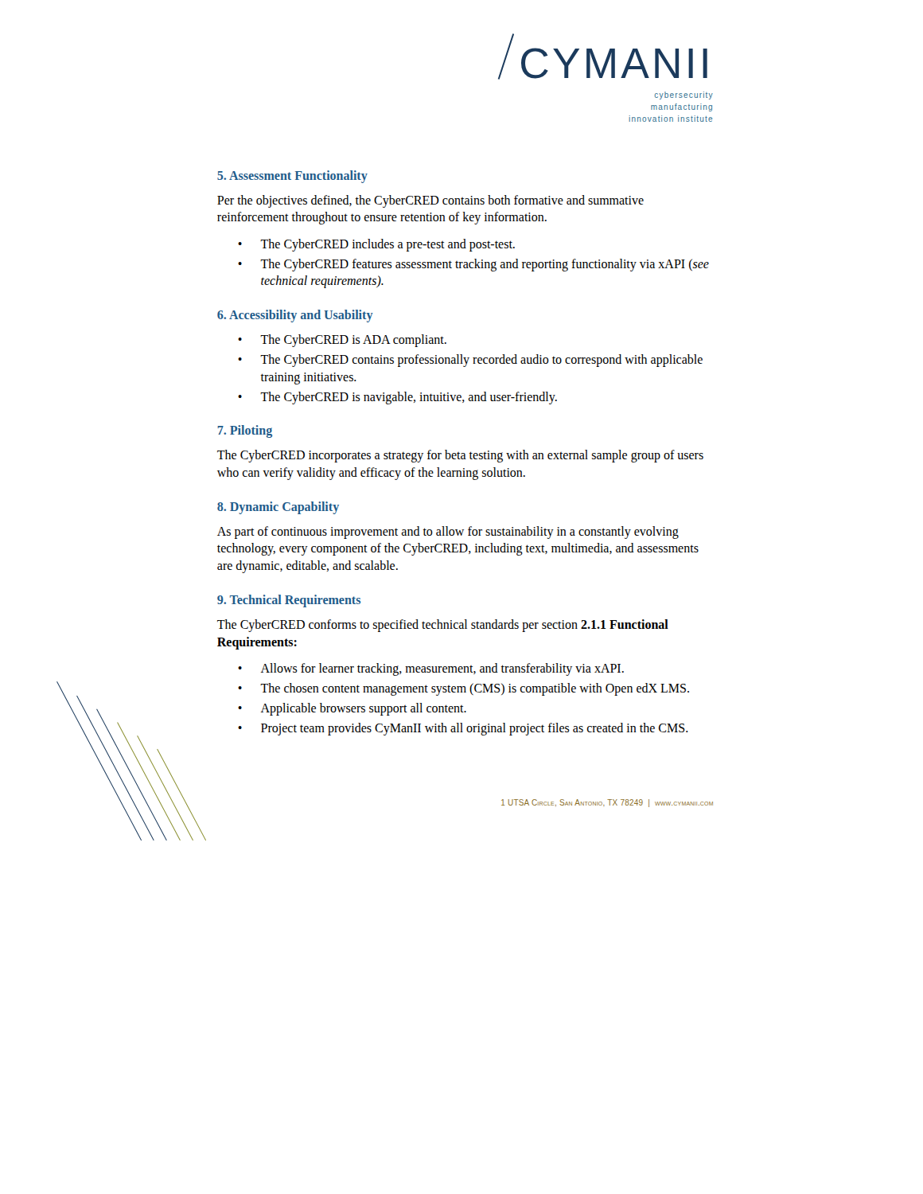CYM ANII
cybersecurity
manufacturing
innovation institute
5. Assessment Functionality
Per the objectives defined, the CyberCRED contains both formative and summative reinforcement throughout to ensure retention of key information.
The CyberCRED includes a pre-test and post-test.
The CyberCRED features assessment tracking and reporting functionality via xAPI (see technical requirements).
6. Accessibility and Usability
The CyberCRED is ADA compliant.
The CyberCRED contains professionally recorded audio to correspond with applicable training initiatives.
The CyberCRED is navigable, intuitive, and user-friendly.
7. Piloting
The CyberCRED incorporates a strategy for beta testing with an external sample group of users who can verify validity and efficacy of the learning solution.
8. Dynamic Capability
As part of continuous improvement and to allow for sustainability in a constantly evolving technology, every component of the CyberCRED, including text, multimedia, and assessments are dynamic, editable, and scalable.
9. Technical Requirements
The CyberCRED conforms to specified technical standards per section 2.1.1 Functional Requirements:
Allows for learner tracking, measurement, and transferability via xAPI.
The chosen content management system (CMS) is compatible with Open edX LMS.
Applicable browsers support all content.
Project team provides CyManII with all original project files as created in the CMS.
1 UTSA Circle, San Antonio, TX 78249 | www.cymanii.com